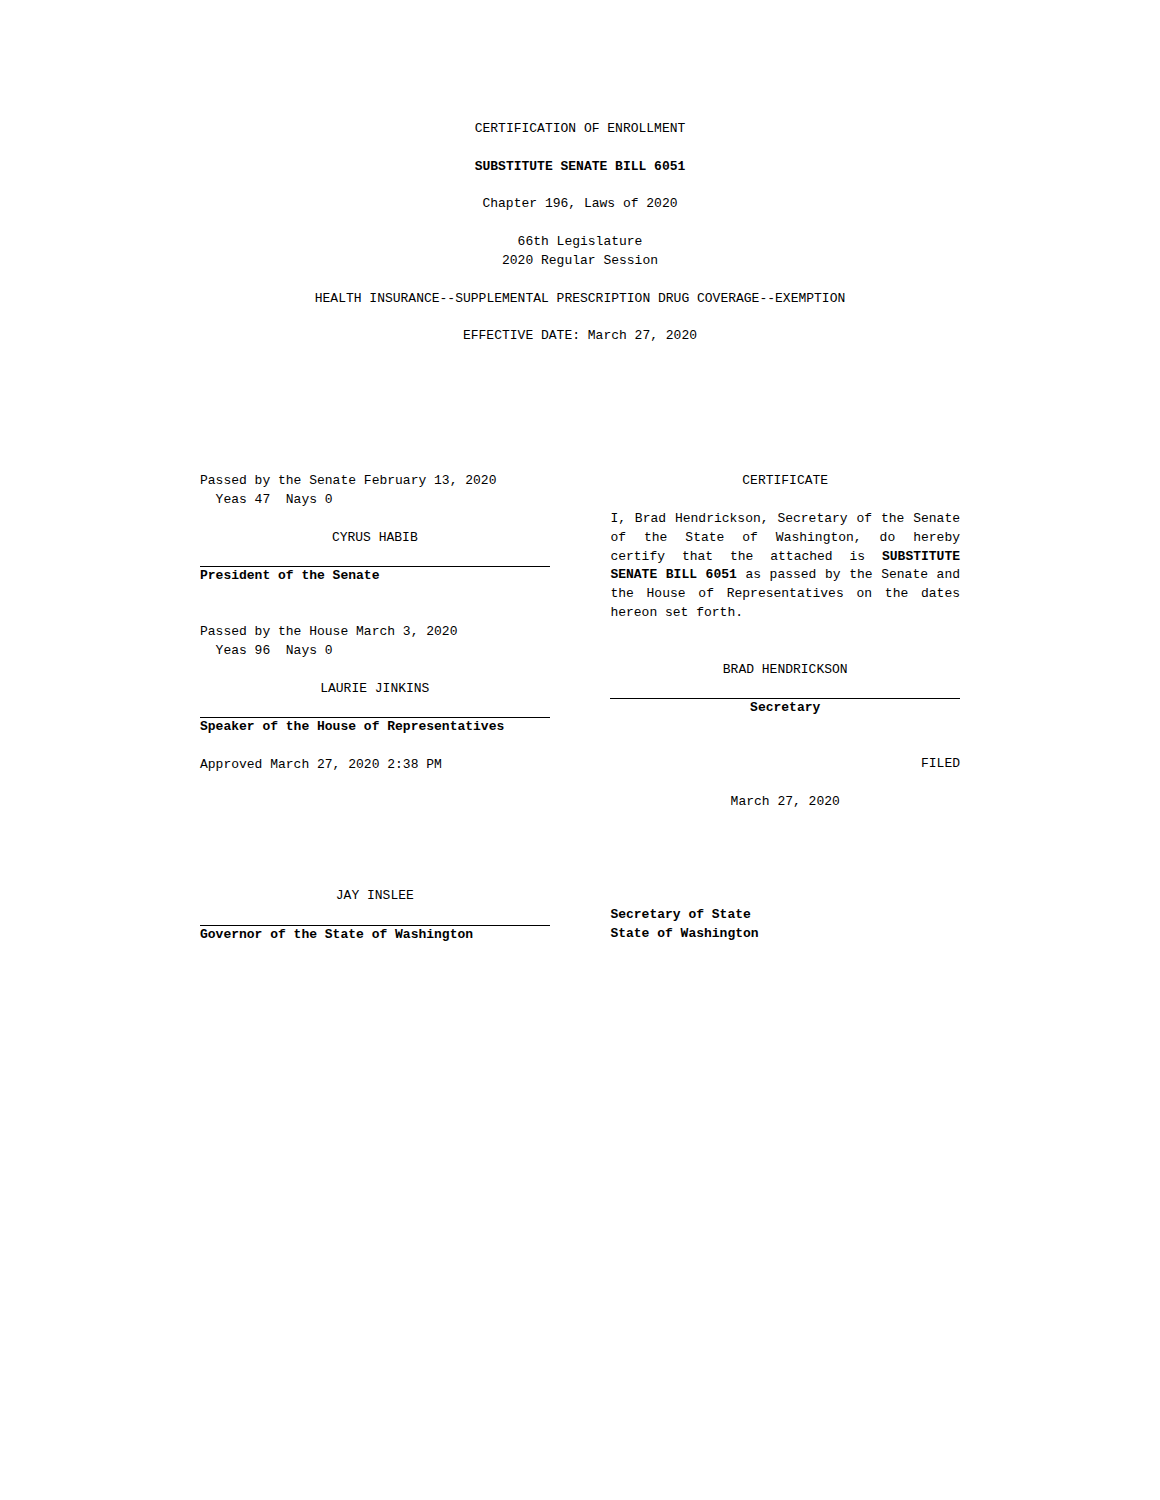CERTIFICATION OF ENROLLMENT
SUBSTITUTE SENATE BILL 6051
Chapter 196, Laws of 2020
66th Legislature
2020 Regular Session
HEALTH INSURANCE--SUPPLEMENTAL PRESCRIPTION DRUG COVERAGE--EXEMPTION
EFFECTIVE DATE: March 27, 2020
Passed by the Senate February 13, 2020
Yeas 47 Nays 0
CYRUS HABIB
President of the Senate
Passed by the House March 3, 2020
Yeas 96 Nays 0
LAURIE JINKINS
Speaker of the House of Representatives
Approved March 27, 2020 2:38 PM
JAY INSLEE
Governor of the State of Washington
CERTIFICATE
I, Brad Hendrickson, Secretary of the Senate of the State of Washington, do hereby certify that the attached is SUBSTITUTE SENATE BILL 6051 as passed by the Senate and the House of Representatives on the dates hereon set forth.
BRAD HENDRICKSON
Secretary
FILED
March 27, 2020
Secretary of State
State of Washington